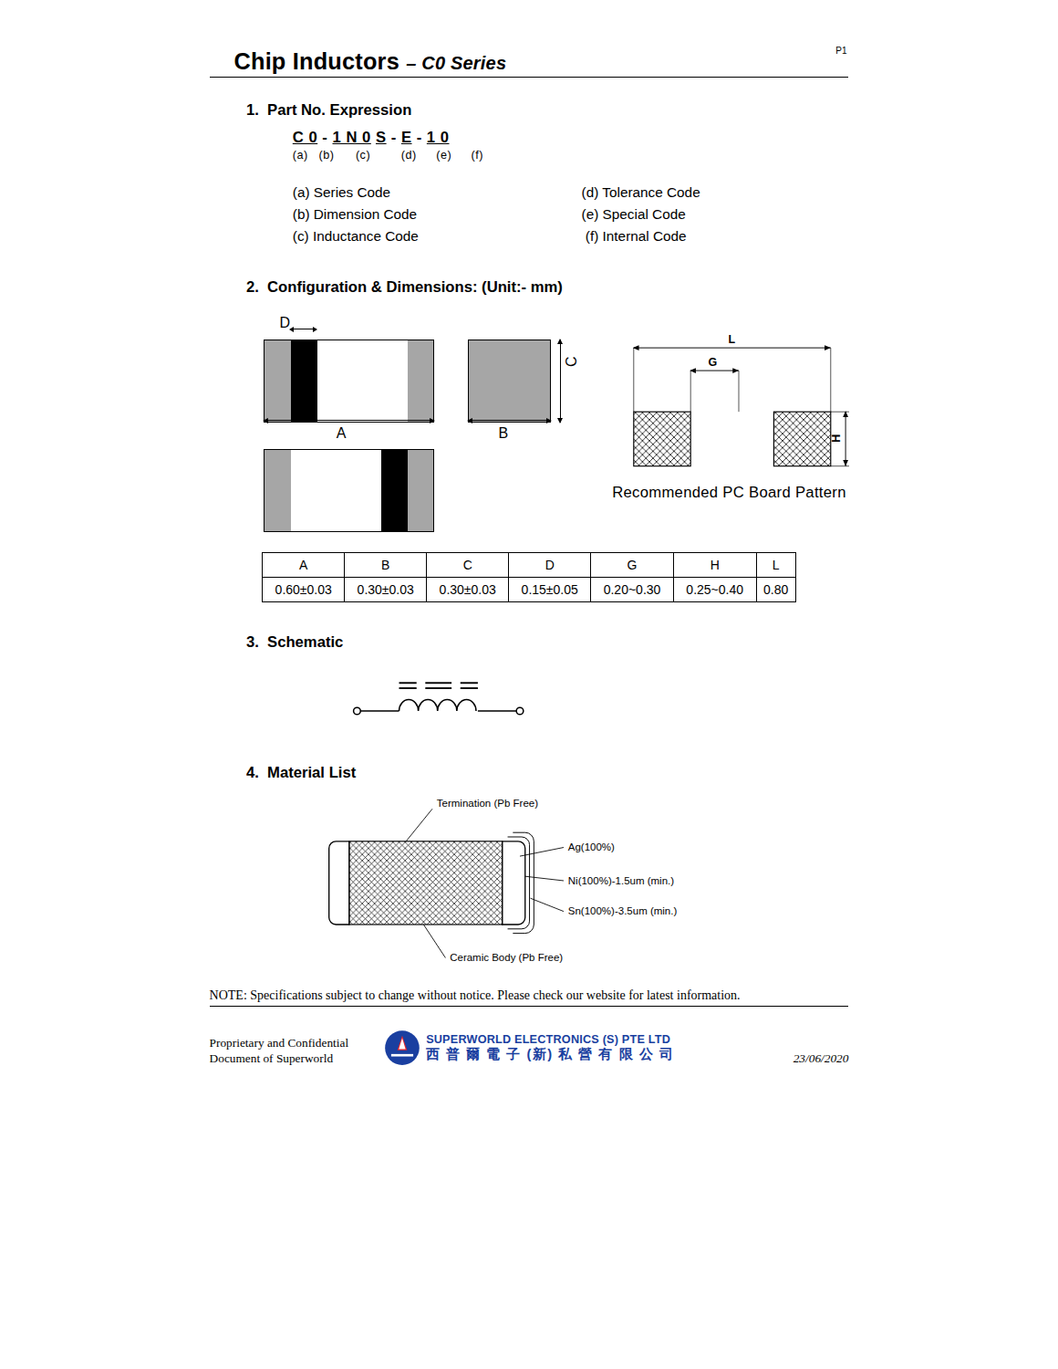P1
Chip Inductors – C0 Series
1. Part No. Expression
C 0 - 1 N 0 S - E - 1 0
(a)(b)(c)(d)(e)(f)
| (a) Series Code | (d) Tolerance Code |
| (b) Dimension Code | (e) Special Code |
| (c) Inductance Code | (f) Internal Code |
2. Configuration & Dimensions: (Unit:- mm)
D
A
B
C
L G H
Recommended PC Board Pattern
| A | B | C | D | G | H | L |
| --- | --- | --- | --- | --- | --- | --- |
| 0.60±0.03 | 0.30±0.03 | 0.30±0.03 | 0.15±0.05 | 0.20~0.30 | 0.25~0.40 | 0.80 |
3. Schematic
4. Material List
Termination (Pb Free) Ag(100%) Ni(100%)-1.5um (min.) Sn(100%)-3.5um (min.) Ceramic Body (Pb Free)
NOTE: Specifications subject to change without notice. Please check our website for latest information.
Proprietary and Confidential
Document of Superworld
SUPERWORLD ELECTRONICS (S) PTE LTD
西 普 爾 電 子 (新) 私 營 有 限 公 司
23/06/2020